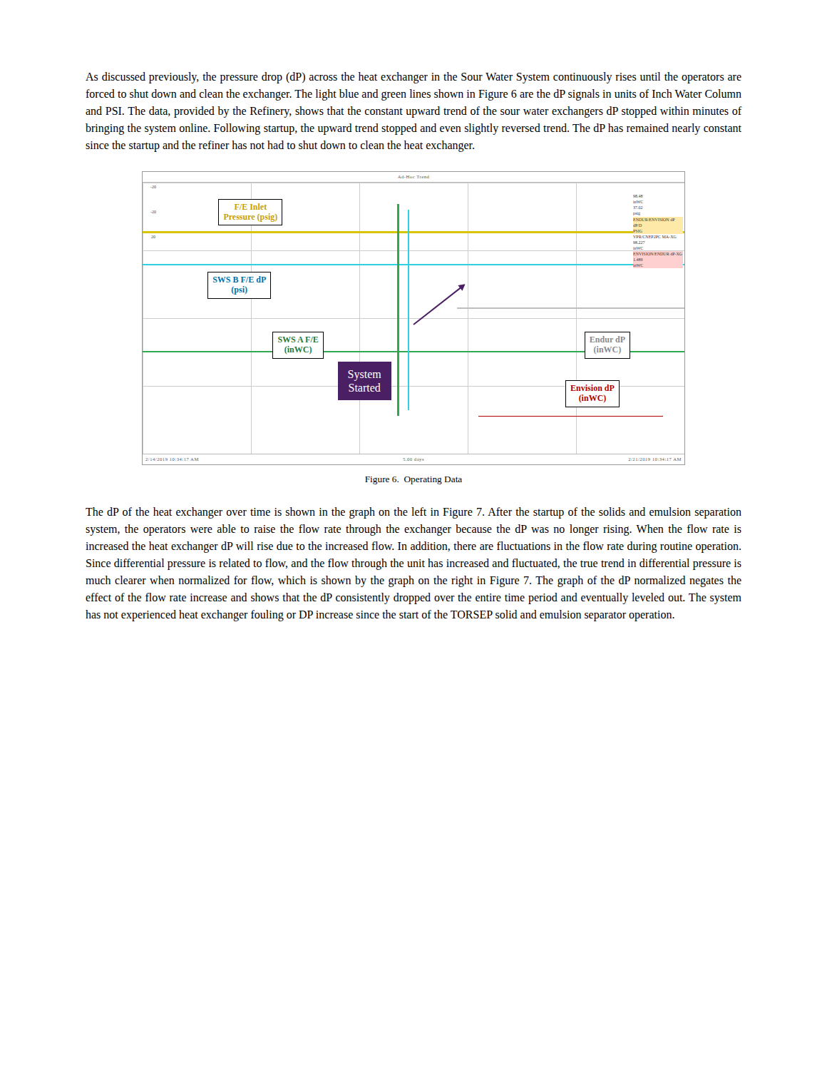As discussed previously, the pressure drop (dP) across the heat exchanger in the Sour Water System continuously rises until the operators are forced to shut down and clean the exchanger. The light blue and green lines shown in Figure 6 are the dP signals in units of Inch Water Column and PSI. The data, provided by the Refinery, shows that the constant upward trend of the sour water exchangers dP stopped within minutes of bringing the system online. Following startup, the upward trend stopped and even slightly reversed trend. The dP has remained nearly constant since the startup and the refiner has not had to shut down to clean the heat exchanger.
Ad-Hoc Trend
-20 -20 20
F/E Inlet
Pressure (psig)
SWS B F/E dP
(psi)
SWS A F/E
(inWC)
Endur dP
(inWC)
Envision dP
(inWC)
System
Started
98.48
inWC
37.02
psig
ENDUR/ENVISION dP
dP/D
PSIG
VPR/CNEP2PC MA-XG
98.227
inWC
ENVISION/ENDUR dP-XG
1.489
inWC
2/14/2019 10:34:17 AM 5.00 days 2/21/2019 10:34:17 AM
Figure 6. Operating Data
The dP of the heat exchanger over time is shown in the graph on the left in Figure 7. After the startup of the solids and emulsion separation system, the operators were able to raise the flow rate through the exchanger because the dP was no longer rising. When the flow rate is increased the heat exchanger dP will rise due to the increased flow. In addition, there are fluctuations in the flow rate during routine operation. Since differential pressure is related to flow, and the flow through the unit has increased and fluctuated, the true trend in differential pressure is much clearer when normalized for flow, which is shown by the graph on the right in Figure 7. The graph of the dP normalized negates the effect of the flow rate increase and shows that the dP consistently dropped over the entire time period and eventually leveled out. The system has not experienced heat exchanger fouling or DP increase since the start of the TORSEP solid and emulsion separator operation.